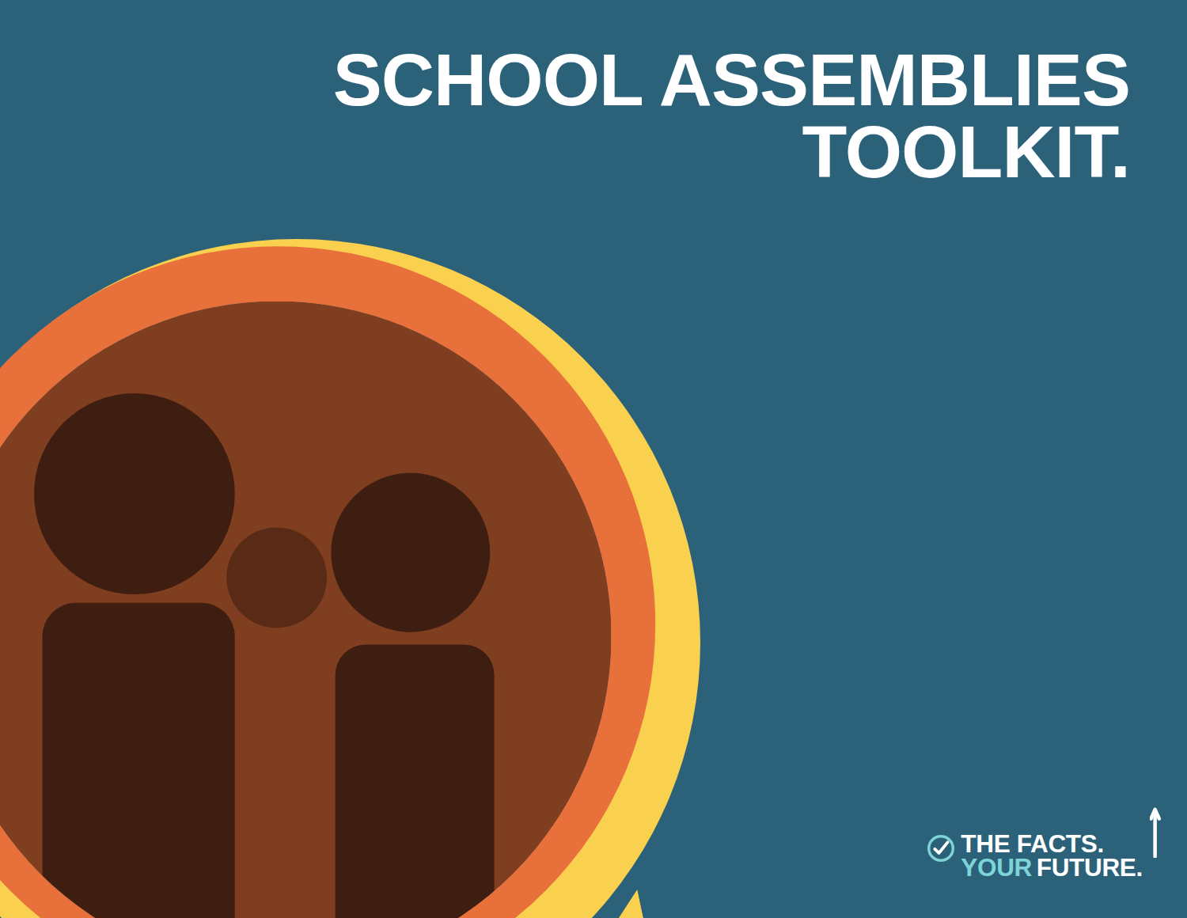School Assemblies Toolkit.
The Facts. Your Future.